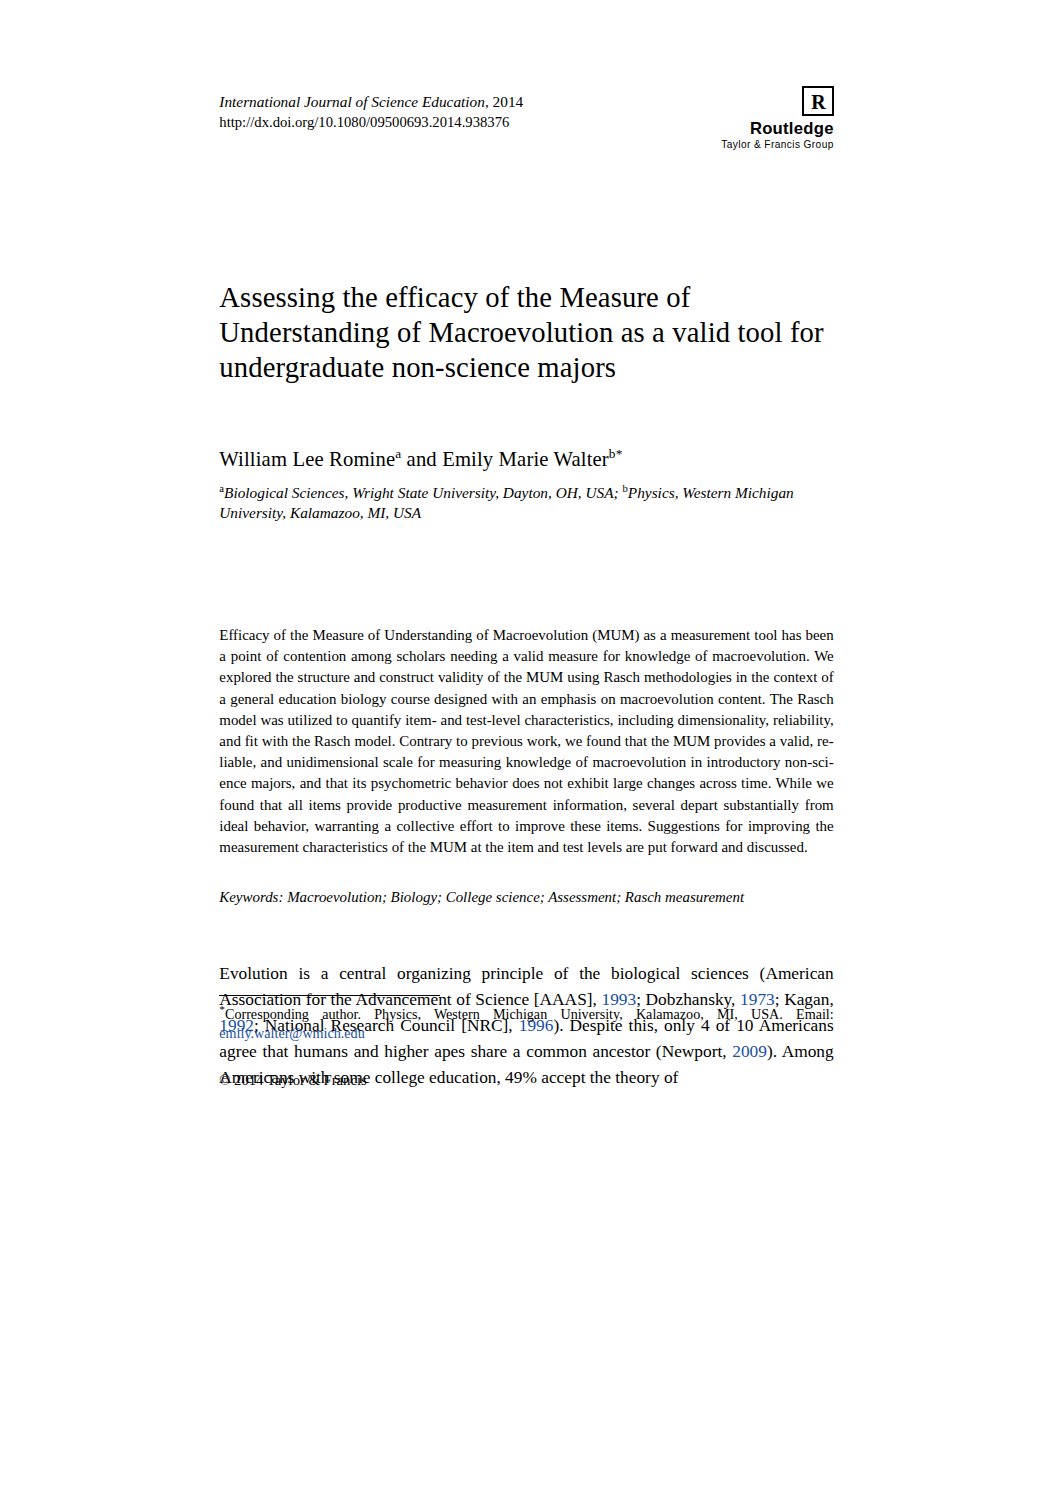International Journal of Science Education, 2014
http://dx.doi.org/10.1080/09500693.2014.938376
R
Routledge
Taylor & Francis Group
Assessing the efficacy of the Measure of Understanding of Macroevolution as a valid tool for undergraduate non-science majors
William Lee Rominea and Emily Marie Walterb*
aBiological Sciences, Wright State University, Dayton, OH, USA; bPhysics, Western Michigan University, Kalamazoo, MI, USA
Efficacy of the Measure of Understanding of Macroevolution (MUM) as a measurement tool has been a point of contention among scholars needing a valid measure for knowledge of macroevolution. We explored the structure and construct validity of the MUM using Rasch methodologies in the context of a general education biology course designed with an emphasis on macroevolution content. The Rasch model was utilized to quantify item- and test-level characteristics, including dimensionality, reliability, and fit with the Rasch model. Contrary to previous work, we found that the MUM provides a valid, reliable, and unidimensional scale for measuring knowledge of macroevolution in introductory non-science majors, and that its psychometric behavior does not exhibit large changes across time. While we found that all items provide productive measurement information, several depart substantially from ideal behavior, warranting a collective effort to improve these items. Suggestions for improving the measurement characteristics of the MUM at the item and test levels are put forward and discussed.
Keywords: Macroevolution; Biology; College science; Assessment; Rasch measurement
Evolution is a central organizing principle of the biological sciences (American Association for the Advancement of Science [AAAS], 1993; Dobzhansky, 1973; Kagan, 1992; National Research Council [NRC], 1996). Despite this, only 4 of 10 Americans agree that humans and higher apes share a common ancestor (Newport, 2009). Among Americans with some college education, 49% accept the theory of
*Corresponding author. Physics, Western Michigan University, Kalamazoo, MI, USA. Email: emily.walter@wmich.edu
© 2014 Taylor & Francis